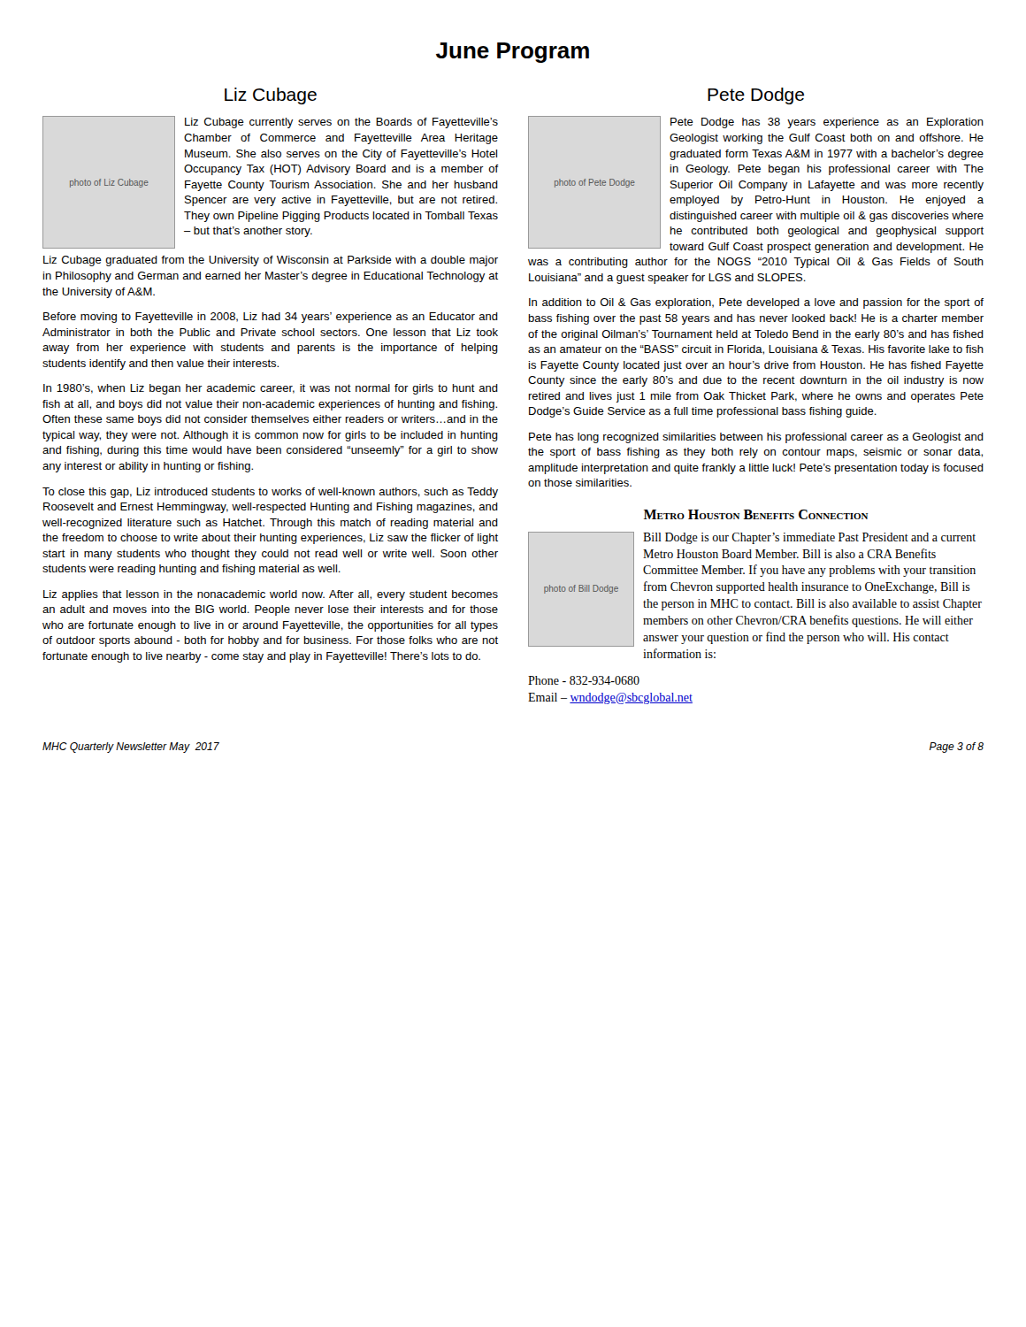June Program
Liz Cubage
photo of Liz Cubage
Liz Cubage currently serves on the Boards of Fayetteville’s Chamber of Commerce and Fayetteville Area Heritage Museum. She also serves on the City of Fayetteville’s Hotel Occupancy Tax (HOT) Advisory Board and is a member of Fayette County Tourism Association. She and her husband Spencer are very active in Fayetteville, but are not retired. They own Pipeline Pigging Products located in Tomball Texas – but that’s another story.
Liz Cubage graduated from the University of Wisconsin at Parkside with a double major in Philosophy and German and earned her Master’s degree in Educational Technology at the University of A&M.
Before moving to Fayetteville in 2008, Liz had 34 years’ experience as an Educator and Administrator in both the Public and Private school sectors. One lesson that Liz took away from her experience with students and parents is the importance of helping students identify and then value their interests.
In 1980’s, when Liz began her academic career, it was not normal for girls to hunt and fish at all, and boys did not value their non-academic experiences of hunting and fishing. Often these same boys did not consider themselves either readers or writers…and in the typical way, they were not. Although it is common now for girls to be included in hunting and fishing, during this time would have been considered “unseemly” for a girl to show any interest or ability in hunting or fishing.
To close this gap, Liz introduced students to works of well-known authors, such as Teddy Roosevelt and Ernest Hemmingway, well-respected Hunting and Fishing magazines, and well-recognized literature such as Hatchet. Through this match of reading material and the freedom to choose to write about their hunting experiences, Liz saw the flicker of light start in many students who thought they could not read well or write well. Soon other students were reading hunting and fishing material as well.
Liz applies that lesson in the nonacademic world now. After all, every student becomes an adult and moves into the BIG world. People never lose their interests and for those who are fortunate enough to live in or around Fayetteville, the opportunities for all types of outdoor sports abound - both for hobby and for business. For those folks who are not fortunate enough to live nearby - come stay and play in Fayetteville! There’s lots to do.
Pete Dodge
photo of Pete Dodge
Pete Dodge has 38 years experience as an Exploration Geologist working the Gulf Coast both on and offshore. He graduated form Texas A&M in 1977 with a bachelor’s degree in Geology. Pete began his professional career with The Superior Oil Company in Lafayette and was more recently employed by Petro-Hunt in Houston. He enjoyed a distinguished career with multiple oil & gas discoveries where he contributed both geological and geophysical support toward Gulf Coast prospect generation and development. He was a contributing author for the NOGS “2010 Typical Oil & Gas Fields of South Louisiana” and a guest speaker for LGS and SLOPES.
In addition to Oil & Gas exploration, Pete developed a love and passion for the sport of bass fishing over the past 58 years and has never looked back! He is a charter member of the original Oilman’s’ Tournament held at Toledo Bend in the early 80’s and has fished as an amateur on the “BASS” circuit in Florida, Louisiana & Texas. His favorite lake to fish is Fayette County located just over an hour’s drive from Houston. He has fished Fayette County since the early 80’s and due to the recent downturn in the oil industry is now retired and lives just 1 mile from Oak Thicket Park, where he owns and operates Pete Dodge’s Guide Service as a full time professional bass fishing guide.
Pete has long recognized similarities between his professional career as a Geologist and the sport of bass fishing as they both rely on contour maps, seismic or sonar data, amplitude interpretation and quite frankly a little luck! Pete’s presentation today is focused on those similarities.
Metro Houston Benefits Connection
photo of Bill Dodge
Bill Dodge is our Chapter’s immediate Past President and a current Metro Houston Board Member. Bill is also a CRA Benefits Committee Member. If you have any problems with your transition from Chevron supported health insurance to OneExchange, Bill is the person in MHC to contact. Bill is also available to assist Chapter members on other Chevron/CRA benefits questions. He will either answer your question or find the person who will. His contact information is:
Phone - 832-934-0680
Email – wndodge@sbcglobal.net
MHC Quarterly Newsletter May 2017
Page 3 of 8